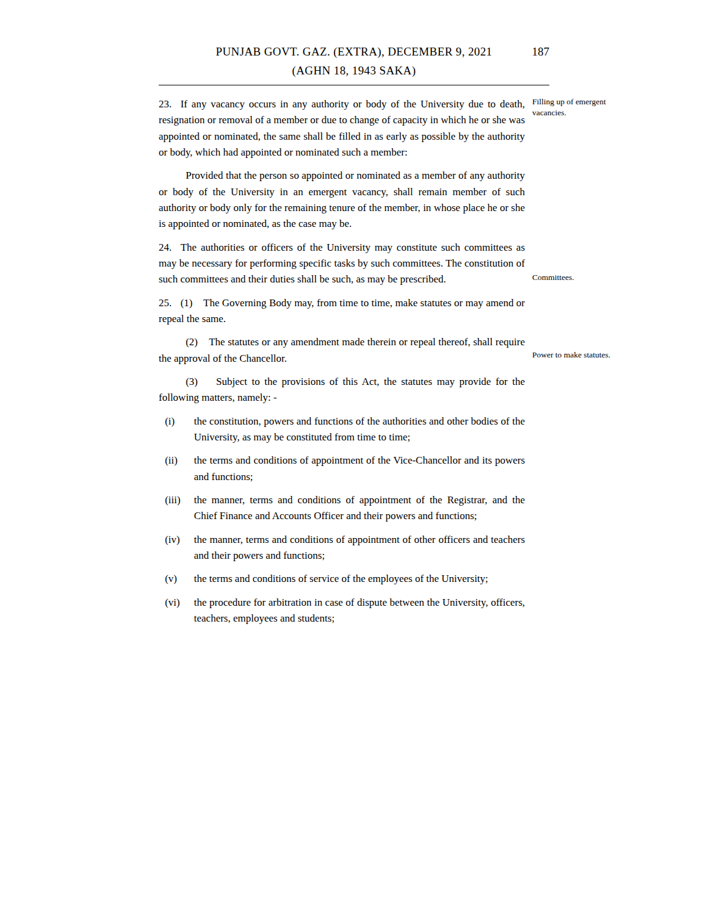187
PUNJAB GOVT. GAZ. (EXTRA), DECEMBER 9, 2021
(AGHN 18, 1943 SAKA)
23. If any vacancy occurs in any authority or body of the University due to death, resignation or removal of a member or due to change of capacity in which he or she was appointed or nominated, the same shall be filled in as early as possible by the authority or body, which had appointed or nominated such a member:
Provided that the person so appointed or nominated as a member of any authority or body of the University in an emergent vacancy, shall remain member of such authority or body only for the remaining tenure of the member, in whose place he or she is appointed or nominated, as the case may be.
24. The authorities or officers of the University may constitute such committees as may be necessary for performing specific tasks by such committees. The constitution of such committees and their duties shall be such, as may be prescribed.
25.(1) The Governing Body may, from time to time, make statutes or may amend or repeal the same.
(2) The statutes or any amendment made therein or repeal thereof, shall require the approval of the Chancellor.
(3) Subject to the provisions of this Act, the statutes may provide for the following matters, namely: -
(i) the constitution, powers and functions of the authorities and other bodies of the University, as may be constituted from time to time;
(ii) the terms and conditions of appointment of the Vice-Chancellor and its powers and functions;
(iii) the manner, terms and conditions of appointment of the Registrar, and the Chief Finance and Accounts Officer and their powers and functions;
(iv) the manner, terms and conditions of appointment of other officers and teachers and their powers and functions;
(v) the terms and conditions of service of the employees of the University;
(vi) the procedure for arbitration in case of dispute between the University, officers, teachers, employees and students;
Filling up of emergent vacancies.
Committees.
Power to make statutes.